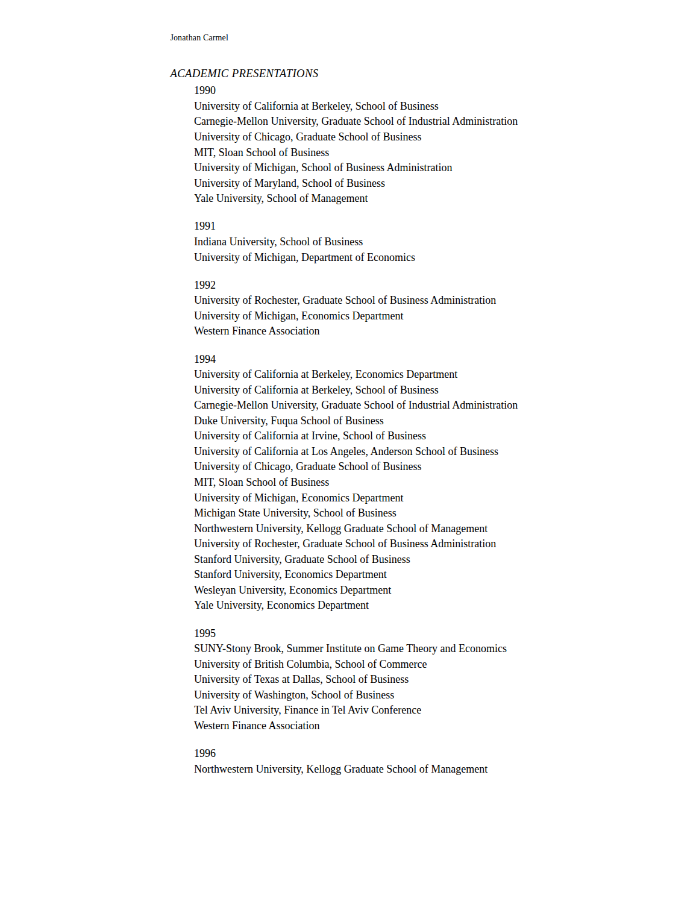Jonathan Carmel
ACADEMIC PRESENTATIONS
1990
University of California at Berkeley, School of Business
Carnegie-Mellon University, Graduate School of Industrial Administration
University of Chicago, Graduate School of Business
MIT, Sloan School of Business
University of Michigan, School of Business Administration
University of Maryland, School of Business
Yale University, School of Management
1991
Indiana University, School of Business
University of Michigan, Department of Economics
1992
University of Rochester, Graduate School of Business Administration
University of Michigan, Economics Department
Western Finance Association
1994
University of California at Berkeley, Economics Department
University of California at Berkeley, School of Business
Carnegie-Mellon University, Graduate School of Industrial Administration
Duke University, Fuqua School of Business
University of California at Irvine, School of Business
University of California at Los Angeles, Anderson School of Business
University of Chicago, Graduate School of Business
MIT, Sloan School of Business
University of Michigan, Economics Department
Michigan State University, School of Business
Northwestern University, Kellogg Graduate School of Management
University of Rochester, Graduate School of Business Administration
Stanford University, Graduate School of Business
Stanford University, Economics Department
Wesleyan University, Economics Department
Yale University, Economics Department
1995
SUNY-Stony Brook, Summer Institute on Game Theory and Economics
University of British Columbia, School of Commerce
University of Texas at Dallas, School of Business
University of Washington, School of Business
Tel Aviv University, Finance in Tel Aviv Conference
Western Finance Association
1996
Northwestern University, Kellogg Graduate School of Management